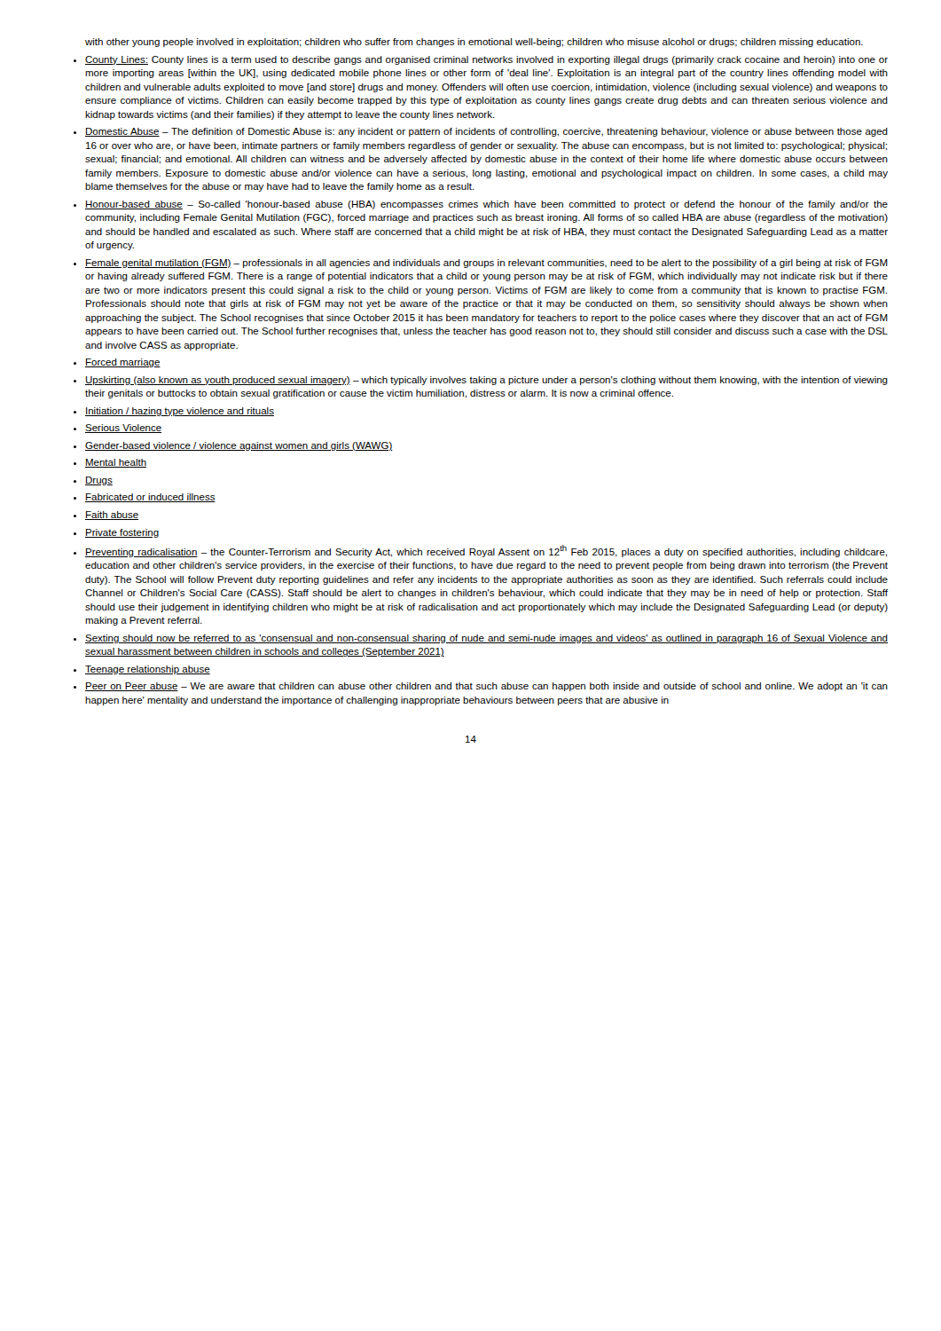with other young people involved in exploitation; children who suffer from changes in emotional well-being; children who misuse alcohol or drugs; children missing education.
County Lines: County lines is a term used to describe gangs and organised criminal networks involved in exporting illegal drugs (primarily crack cocaine and heroin) into one or more importing areas [within the UK], using dedicated mobile phone lines or other form of 'deal line'. Exploitation is an integral part of the country lines offending model with children and vulnerable adults exploited to move [and store] drugs and money. Offenders will often use coercion, intimidation, violence (including sexual violence) and weapons to ensure compliance of victims. Children can easily become trapped by this type of exploitation as county lines gangs create drug debts and can threaten serious violence and kidnap towards victims (and their families) if they attempt to leave the county lines network.
Domestic Abuse – The definition of Domestic Abuse is: any incident or pattern of incidents of controlling, coercive, threatening behaviour, violence or abuse between those aged 16 or over who are, or have been, intimate partners or family members regardless of gender or sexuality. The abuse can encompass, but is not limited to: psychological; physical; sexual; financial; and emotional. All children can witness and be adversely affected by domestic abuse in the context of their home life where domestic abuse occurs between family members. Exposure to domestic abuse and/or violence can have a serious, long lasting, emotional and psychological impact on children. In some cases, a child may blame themselves for the abuse or may have had to leave the family home as a result.
Honour-based abuse – So-called 'honour-based abuse (HBA) encompasses crimes which have been committed to protect or defend the honour of the family and/or the community, including Female Genital Mutilation (FGC), forced marriage and practices such as breast ironing. All forms of so called HBA are abuse (regardless of the motivation) and should be handled and escalated as such. Where staff are concerned that a child might be at risk of HBA, they must contact the Designated Safeguarding Lead as a matter of urgency.
Female genital mutilation (FGM) – professionals in all agencies and individuals and groups in relevant communities, need to be alert to the possibility of a girl being at risk of FGM or having already suffered FGM. There is a range of potential indicators that a child or young person may be at risk of FGM, which individually may not indicate risk but if there are two or more indicators present this could signal a risk to the child or young person. Victims of FGM are likely to come from a community that is known to practise FGM. Professionals should note that girls at risk of FGM may not yet be aware of the practice or that it may be conducted on them, so sensitivity should always be shown when approaching the subject. The School recognises that since October 2015 it has been mandatory for teachers to report to the police cases where they discover that an act of FGM appears to have been carried out. The School further recognises that, unless the teacher has good reason not to, they should still consider and discuss such a case with the DSL and involve CASS as appropriate.
Forced marriage
Upskirting (also known as youth produced sexual imagery) – which typically involves taking a picture under a person's clothing without them knowing, with the intention of viewing their genitals or buttocks to obtain sexual gratification or cause the victim humiliation, distress or alarm. It is now a criminal offence.
Initiation / hazing type violence and rituals
Serious Violence
Gender-based violence / violence against women and girls (WAWG)
Mental health
Drugs
Fabricated or induced illness
Faith abuse
Private fostering
Preventing radicalisation – the Counter-Terrorism and Security Act, which received Royal Assent on 12th Feb 2015, places a duty on specified authorities, including childcare, education and other children's service providers, in the exercise of their functions, to have due regard to the need to prevent people from being drawn into terrorism (the Prevent duty). The School will follow Prevent duty reporting guidelines and refer any incidents to the appropriate authorities as soon as they are identified. Such referrals could include Channel or Children's Social Care (CASS). Staff should be alert to changes in children's behaviour, which could indicate that they may be in need of help or protection. Staff should use their judgement in identifying children who might be at risk of radicalisation and act proportionately which may include the Designated Safeguarding Lead (or deputy) making a Prevent referral.
Sexting should now be referred to as 'consensual and non-consensual sharing of nude and semi-nude images and videos' as outlined in paragraph 16 of Sexual Violence and sexual harassment between children in schools and colleges (September 2021)
Teenage relationship abuse
Peer on Peer abuse – We are aware that children can abuse other children and that such abuse can happen both inside and outside of school and online. We adopt an 'it can happen here' mentality and understand the importance of challenging inappropriate behaviours between peers that are abusive in
14